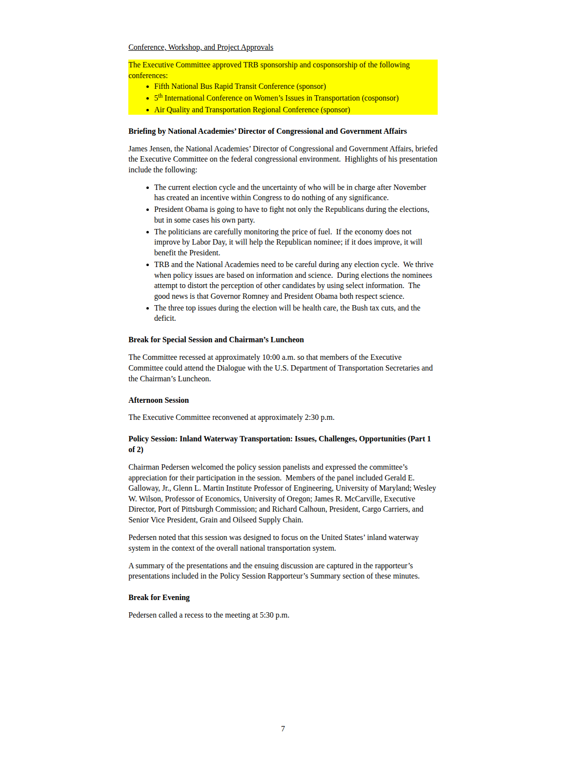Conference, Workshop, and Project Approvals
The Executive Committee approved TRB sponsorship and cosponsorship of the following conferences:
Fifth National Bus Rapid Transit Conference (sponsor)
5th International Conference on Women’s Issues in Transportation (cosponsor)
Air Quality and Transportation Regional Conference (sponsor)
Briefing by National Academies’ Director of Congressional and Government Affairs
James Jensen, the National Academies’ Director of Congressional and Government Affairs, briefed the Executive Committee on the federal congressional environment. Highlights of his presentation include the following:
The current election cycle and the uncertainty of who will be in charge after November has created an incentive within Congress to do nothing of any significance.
President Obama is going to have to fight not only the Republicans during the elections, but in some cases his own party.
The politicians are carefully monitoring the price of fuel. If the economy does not improve by Labor Day, it will help the Republican nominee; if it does improve, it will benefit the President.
TRB and the National Academies need to be careful during any election cycle. We thrive when policy issues are based on information and science. During elections the nominees attempt to distort the perception of other candidates by using select information. The good news is that Governor Romney and President Obama both respect science.
The three top issues during the election will be health care, the Bush tax cuts, and the deficit.
Break for Special Session and Chairman’s Luncheon
The Committee recessed at approximately 10:00 a.m. so that members of the Executive Committee could attend the Dialogue with the U.S. Department of Transportation Secretaries and the Chairman’s Luncheon.
Afternoon Session
The Executive Committee reconvened at approximately 2:30 p.m.
Policy Session: Inland Waterway Transportation: Issues, Challenges, Opportunities (Part 1 of 2)
Chairman Pedersen welcomed the policy session panelists and expressed the committee’s appreciation for their participation in the session. Members of the panel included Gerald E. Galloway, Jr., Glenn L. Martin Institute Professor of Engineering, University of Maryland; Wesley W. Wilson, Professor of Economics, University of Oregon; James R. McCarville, Executive Director, Port of Pittsburgh Commission; and Richard Calhoun, President, Cargo Carriers, and Senior Vice President, Grain and Oilseed Supply Chain.
Pedersen noted that this session was designed to focus on the United States’ inland waterway system in the context of the overall national transportation system.
A summary of the presentations and the ensuing discussion are captured in the rapporteur’s presentations included in the Policy Session Rapporteur’s Summary section of these minutes.
Break for Evening
Pedersen called a recess to the meeting at 5:30 p.m.
7